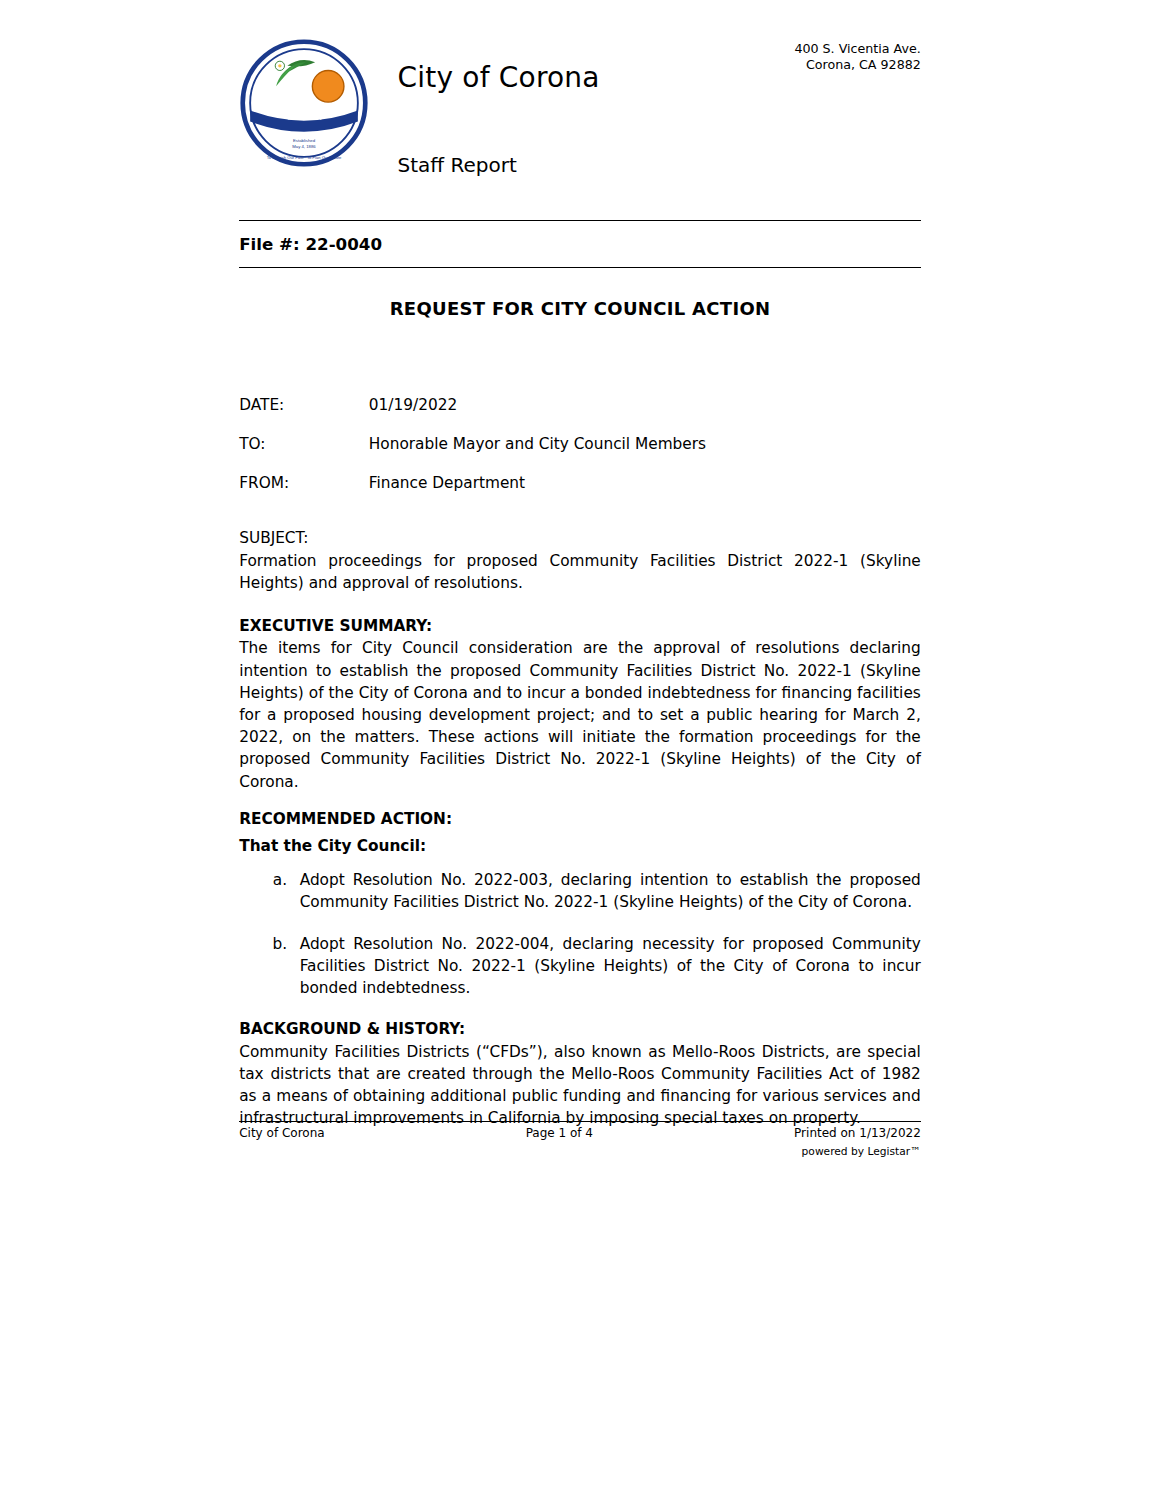CORONA “THE CIRCLE CITY” Established May 4, 1886 To Cherish Our Past · To Plan Our Future
City of Corona
Staff Report
400 S. Vicentia Ave.
Corona, CA 92882
File #: 22-0040
REQUEST FOR CITY COUNCIL ACTION
| DATE: | 01/19/2022 |
| TO: | Honorable Mayor and City Council Members |
| FROM: | Finance Department |
SUBJECT:
Formation proceedings for proposed Community Facilities District 2022-1 (Skyline Heights) and approval of resolutions.
EXECUTIVE SUMMARY:
The items for City Council consideration are the approval of resolutions declaring intention to establish the proposed Community Facilities District No. 2022-1 (Skyline Heights) of the City of Corona and to incur a bonded indebtedness for financing facilities for a proposed housing development project; and to set a public hearing for March 2, 2022, on the matters. These actions will initiate the formation proceedings for the proposed Community Facilities District No. 2022-1 (Skyline Heights) of the City of Corona.
RECOMMENDED ACTION:
That the City Council:
Adopt Resolution No. 2022-003, declaring intention to establish the proposed Community Facilities District No. 2022-1 (Skyline Heights) of the City of Corona.
Adopt Resolution No. 2022-004, declaring necessity for proposed Community Facilities District No. 2022-1 (Skyline Heights) of the City of Corona to incur bonded indebtedness.
BACKGROUND & HISTORY:
Community Facilities Districts (“CFDs”), also known as Mello-Roos Districts, are special tax districts that are created through the Mello-Roos Community Facilities Act of 1982 as a means of obtaining additional public funding and financing for various services and infrastructural improvements in California by imposing special taxes on property.
City of Corona
Page 1 of 4
Printed on 1/13/2022
powered by Legistar™